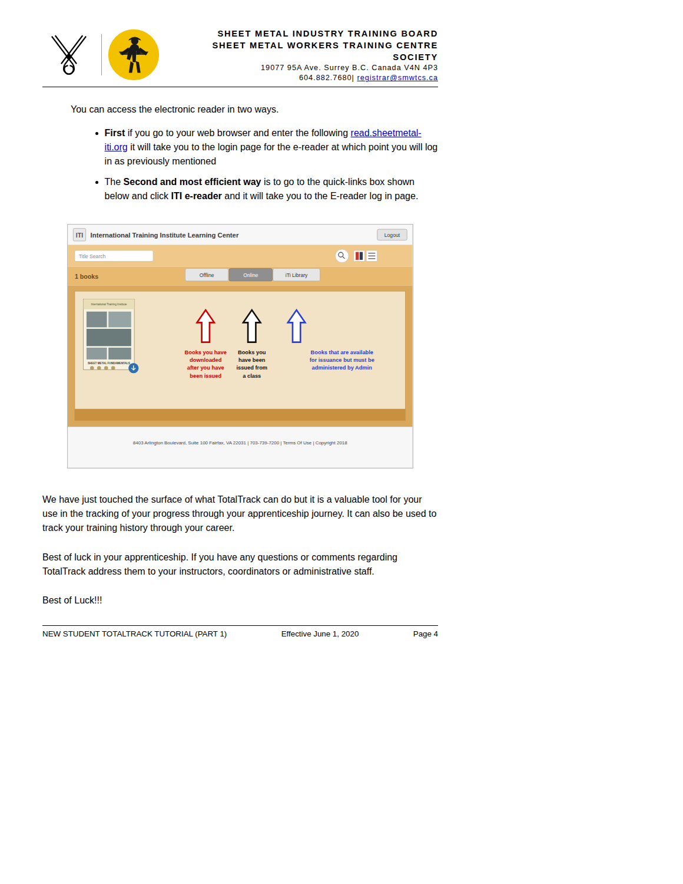SHEET METAL INDUSTRY TRAINING BOARD
SHEET METAL WORKERS TRAINING CENTRE SOCIETY
19077 95A Ave. Surrey B.C. Canada V4N 4P3
604.882.7680| registrar@smwtcs.ca
You can access the electronic reader in two ways.
First if you go to your web browser and enter the following read.sheetmetal-iti.org it will take you to the login page for the e-reader at which point you will log in as previously mentioned
The Second and most efficient way is to go to the quick-links box shown below and click ITI e-reader and it will take you to the E-reader log in page.
ITI International Training Institute Learning Center Logout Title Search 1 books Offline Online iTi Library International Training Institute SHEET METAL FUNDAMENTALS Books you have downloaded after you have been issued Books you have been issued from a class Books that are available for issuance but must be administered by Admin 8403 Arlington Boulevard, Suite 100 Fairfax, VA 22031 | 703-739-7200 | Terms Of Use | Copyright 2018
We have just touched the surface of what TotalTrack can do but it is a valuable tool for your use in the tracking of your progress through your apprenticeship journey. It can also be used to track your training history through your career.
Best of luck in your apprenticeship. If you have any questions or comments regarding TotalTrack address them to your instructors, coordinators or administrative staff.
Best of Luck!!!
NEW STUDENT TOTALTRACK TUTORIAL (PART 1)
Effective June 1, 2020
Page 4